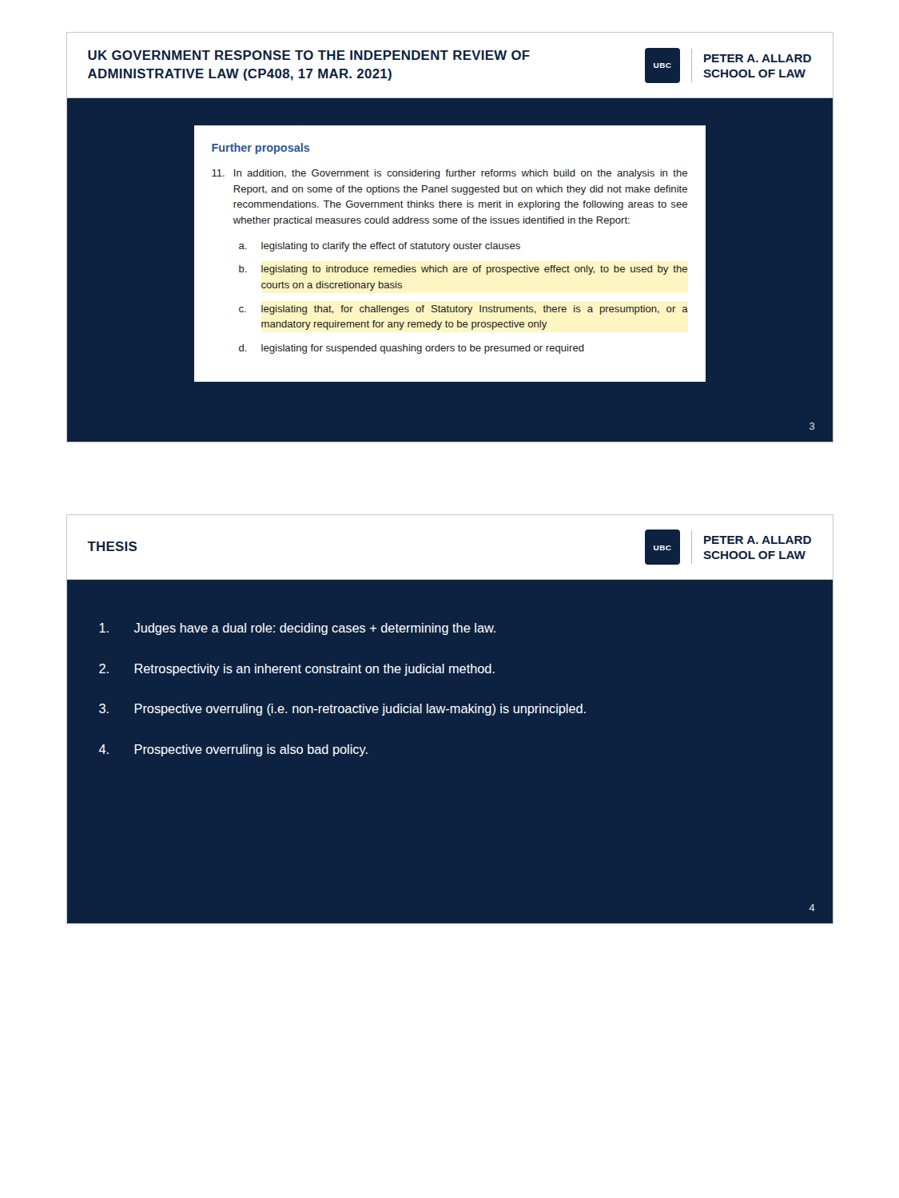UK Government Response to the Independent Review of Administrative Law (CP408, 17 Mar. 2021)
UBC
PETER A. ALLARD
SCHOOL OF LAW
Further proposals
11. In addition, the Government is considering further reforms which build on the analysis in the Report, and on some of the options the Panel suggested but on which they did not make definite recommendations. The Government thinks there is merit in exploring the following areas to see whether practical measures could address some of the issues identified in the Report:
a. legislating to clarify the effect of statutory ouster clauses
b. legislating to introduce remedies which are of prospective effect only, to be used by the courts on a discretionary basis
c. legislating that, for challenges of Statutory Instruments, there is a presumption, or a mandatory requirement for any remedy to be prospective only
d. legislating for suspended quashing orders to be presumed or required
3
Thesis
UBC
PETER A. ALLARD
SCHOOL OF LAW
Judges have a dual role: deciding cases + determining the law.
Retrospectivity is an inherent constraint on the judicial method.
Prospective overruling (i.e. non-retroactive judicial law-making) is unprincipled.
Prospective overruling is also bad policy.
4